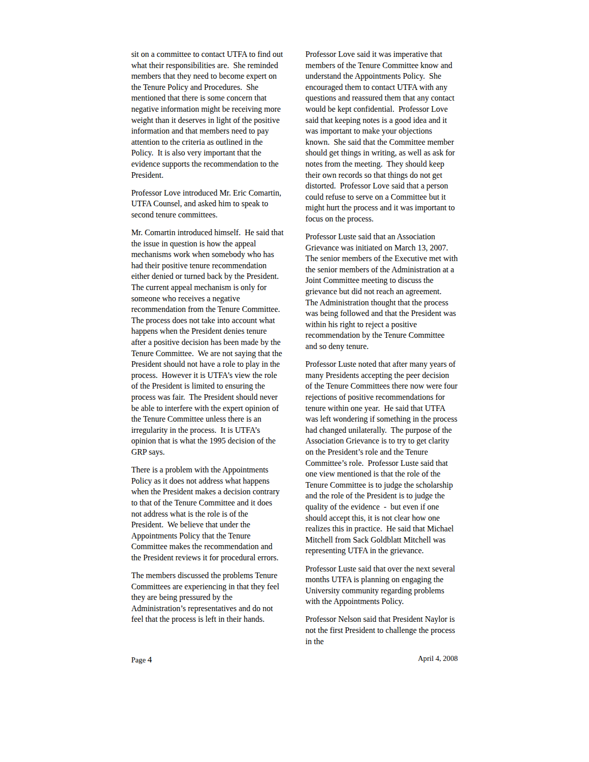sit on a committee to contact UTFA to find out what their responsibilities are. She reminded members that they need to become expert on the Tenure Policy and Procedures. She mentioned that there is some concern that negative information might be receiving more weight than it deserves in light of the positive information and that members need to pay attention to the criteria as outlined in the Policy. It is also very important that the evidence supports the recommendation to the President.
Professor Love introduced Mr. Eric Comartin, UTFA Counsel, and asked him to speak to second tenure committees.
Mr. Comartin introduced himself. He said that the issue in question is how the appeal mechanisms work when somebody who has had their positive tenure recommendation either denied or turned back by the President. The current appeal mechanism is only for someone who receives a negative recommendation from the Tenure Committee. The process does not take into account what happens when the President denies tenure after a positive decision has been made by the Tenure Committee. We are not saying that the President should not have a role to play in the process. However it is UTFA’s view the role of the President is limited to ensuring the process was fair. The President should never be able to interfere with the expert opinion of the Tenure Committee unless there is an irregularity in the process. It is UTFA’s opinion that is what the 1995 decision of the GRP says.
There is a problem with the Appointments Policy as it does not address what happens when the President makes a decision contrary to that of the Tenure Committee and it does not address what is the role is of the President. We believe that under the Appointments Policy that the Tenure Committee makes the recommendation and the President reviews it for procedural errors.
The members discussed the problems Tenure Committees are experiencing in that they feel they are being pressured by the Administration’s representatives and do not feel that the process is left in their hands.
Professor Love said it was imperative that members of the Tenure Committee know and understand the Appointments Policy. She encouraged them to contact UTFA with any questions and reassured them that any contact would be kept confidential. Professor Love said that keeping notes is a good idea and it was important to make your objections known. She said that the Committee member should get things in writing, as well as ask for notes from the meeting. They should keep their own records so that things do not get distorted. Professor Love said that a person could refuse to serve on a Committee but it might hurt the process and it was important to focus on the process.
Professor Luste said that an Association Grievance was initiated on March 13, 2007. The senior members of the Executive met with the senior members of the Administration at a Joint Committee meeting to discuss the grievance but did not reach an agreement. The Administration thought that the process was being followed and that the President was within his right to reject a positive recommendation by the Tenure Committee and so deny tenure.
Professor Luste noted that after many years of many Presidents accepting the peer decision of the Tenure Committees there now were four rejections of positive recommendations for tenure within one year. He said that UTFA was left wondering if something in the process had changed unilaterally. The purpose of the Association Grievance is to try to get clarity on the President’s role and the Tenure Committee’s role. Professor Luste said that one view mentioned is that the role of the Tenure Committee is to judge the scholarship and the role of the President is to judge the quality of the evidence - but even if one should accept this, it is not clear how one realizes this in practice. He said that Michael Mitchell from Sack Goldblatt Mitchell was representing UTFA in the grievance.
Professor Luste said that over the next several months UTFA is planning on engaging the University community regarding problems with the Appointments Policy.
Professor Nelson said that President Naylor is not the first President to challenge the process in the
Page 4
April 4, 2008